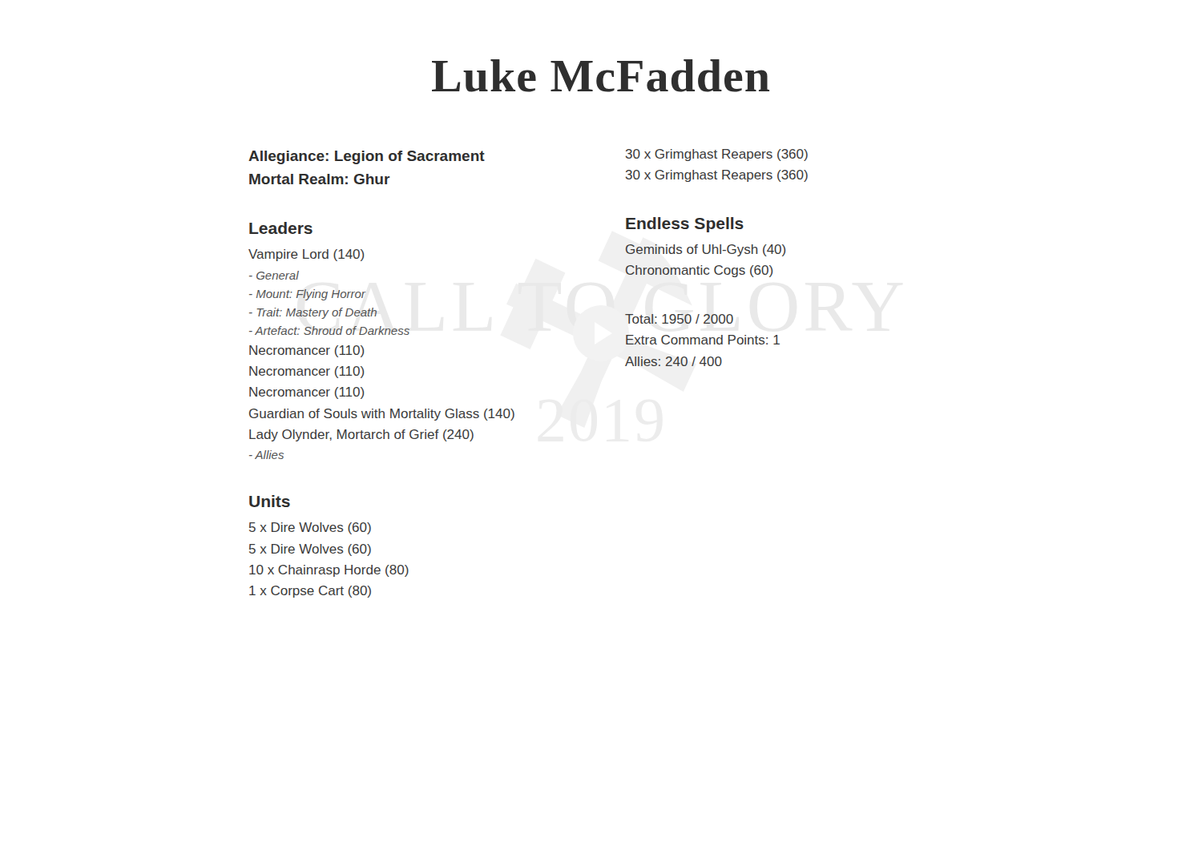⚒
CALL TO GLORY
2019
Luke McFadden
Allegiance: Legion of Sacrament
Mortal Realm: Ghur
Leaders
Vampire Lord (140)
- General
- Mount: Flying Horror
- Trait: Mastery of Death
- Artefact: Shroud of Darkness
Necromancer (110)
Necromancer (110)
Necromancer (110)
Guardian of Souls with Mortality Glass (140)
Lady Olynder, Mortarch of Grief (240)
- Allies
Units
5 x Dire Wolves (60)
5 x Dire Wolves (60)
10 x Chainrasp Horde (80)
1 x Corpse Cart (80)
30 x Grimghast Reapers (360)
30 x Grimghast Reapers (360)
Endless Spells
Geminids of Uhl-Gysh (40)
Chronomantic Cogs (60)
Total: 1950 / 2000
Extra Command Points: 1
Allies: 240 / 400